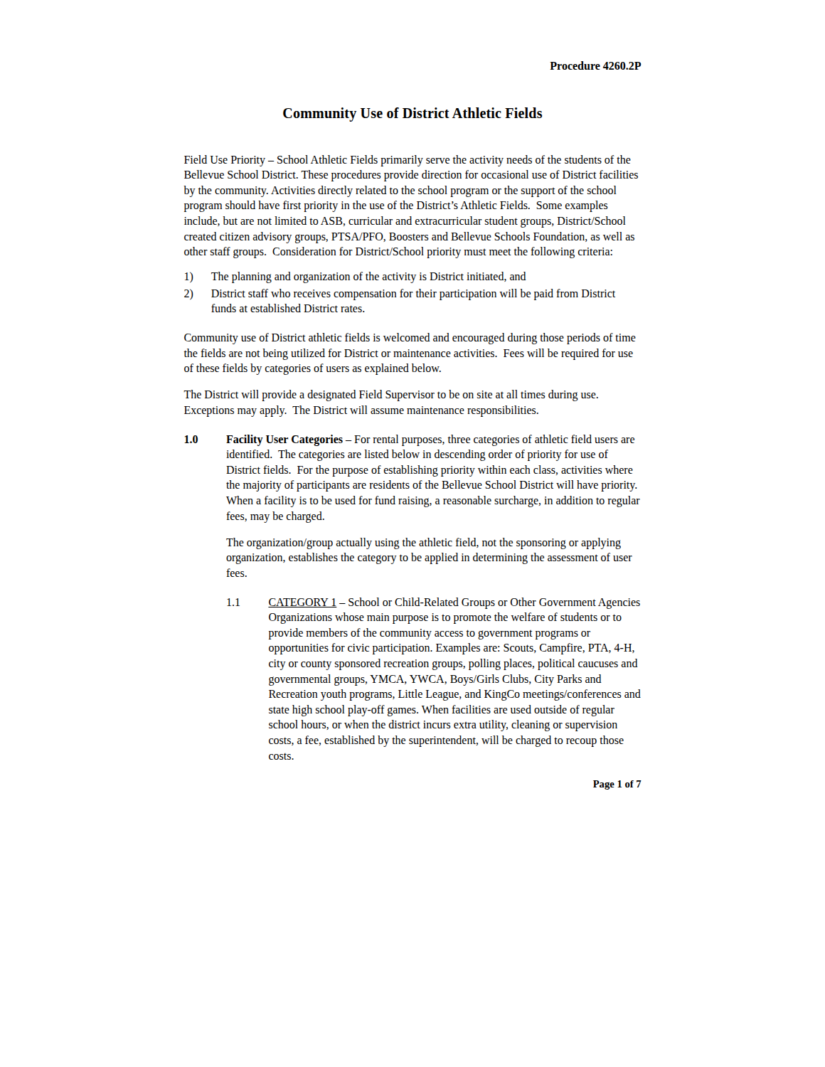Procedure 4260.2P
Community Use of District Athletic Fields
Field Use Priority – School Athletic Fields primarily serve the activity needs of the students of the Bellevue School District. These procedures provide direction for occasional use of District facilities by the community. Activities directly related to the school program or the support of the school program should have first priority in the use of the District’s Athletic Fields. Some examples include, but are not limited to ASB, curricular and extracurricular student groups, District/School created citizen advisory groups, PTSA/PFO, Boosters and Bellevue Schools Foundation, as well as other staff groups. Consideration for District/School priority must meet the following criteria:
1) The planning and organization of the activity is District initiated, and
2) District staff who receives compensation for their participation will be paid from District funds at established District rates.
Community use of District athletic fields is welcomed and encouraged during those periods of time the fields are not being utilized for District or maintenance activities. Fees will be required for use of these fields by categories of users as explained below.
The District will provide a designated Field Supervisor to be on site at all times during use. Exceptions may apply. The District will assume maintenance responsibilities.
1.0
Facility User Categories – For rental purposes, three categories of athletic field users are identified. The categories are listed below in descending order of priority for use of District fields. For the purpose of establishing priority within each class, activities where the majority of participants are residents of the Bellevue School District will have priority. When a facility is to be used for fund raising, a reasonable surcharge, in addition to regular fees, may be charged.
The organization/group actually using the athletic field, not the sponsoring or applying organization, establishes the category to be applied in determining the assessment of user fees.
1.1
CATEGORY 1 – School or Child-Related Groups or Other Government Agencies Organizations whose main purpose is to promote the welfare of students or to provide members of the community access to government programs or opportunities for civic participation. Examples are: Scouts, Campfire, PTA, 4-H, city or county sponsored recreation groups, polling places, political caucuses and governmental groups, YMCA, YWCA, Boys/Girls Clubs, City Parks and Recreation youth programs, Little League, and KingCo meetings/conferences and state high school play-off games. When facilities are used outside of regular school hours, or when the district incurs extra utility, cleaning or supervision costs, a fee, established by the superintendent, will be charged to recoup those costs.
Page 1 of 7